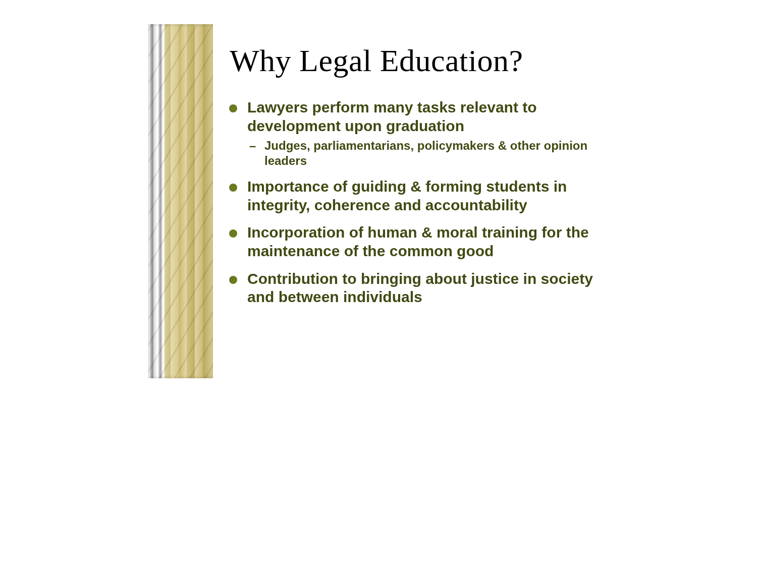Why Legal Education?
Lawyers perform many tasks relevant to development upon graduation
Judges, parliamentarians, policymakers & other opinion leaders
Importance of guiding & forming students in integrity, coherence and accountability
Incorporation of human & moral training for the maintenance of the common good
Contribution to bringing about justice in society and between individuals